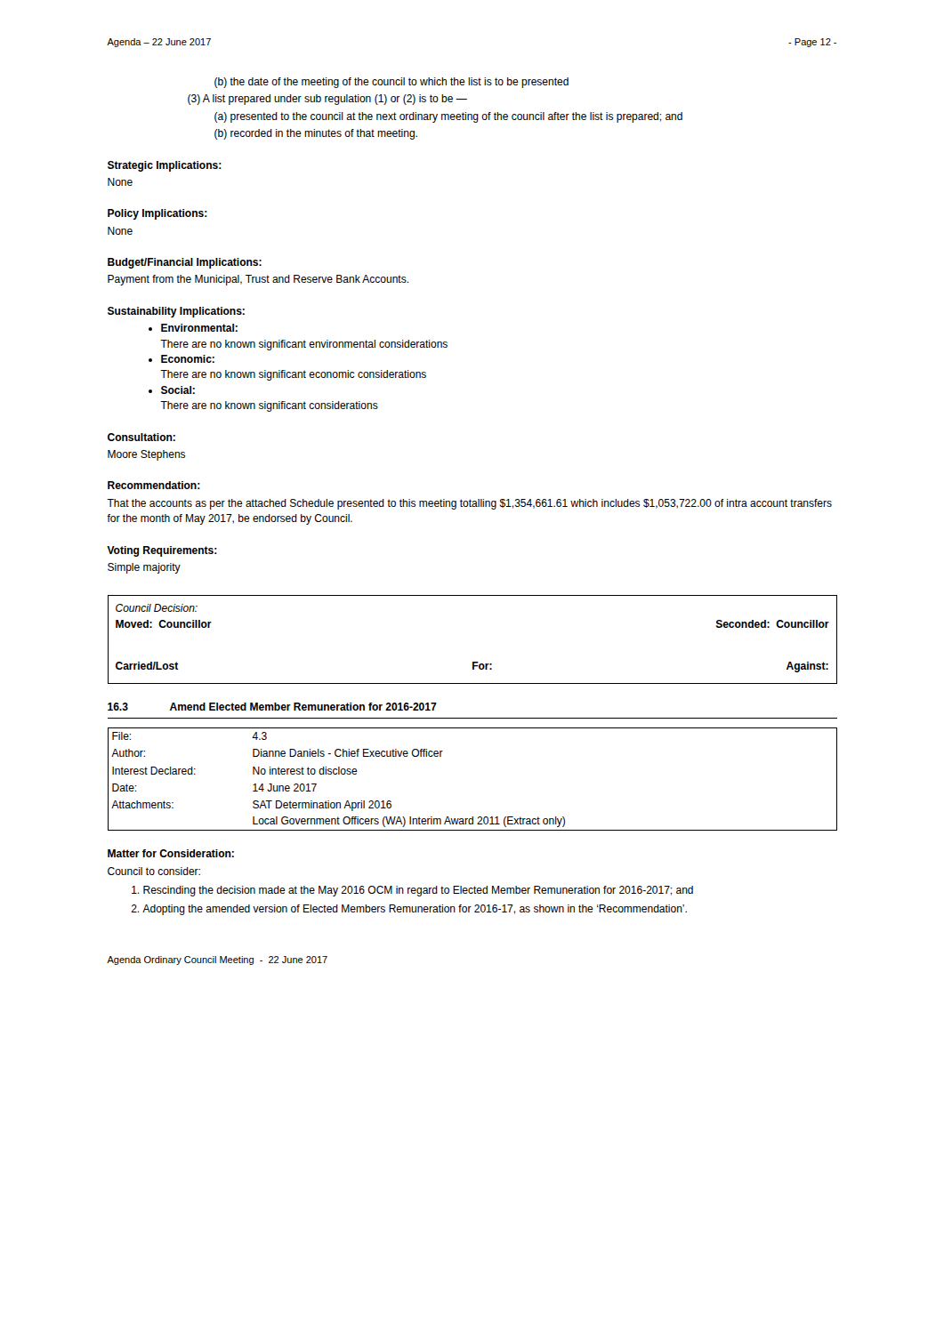Agenda – 22 June 2017 - Page 12 -
(b) the date of the meeting of the council to which the list is to be presented
(3) A list prepared under sub regulation (1) or (2) is to be —
(a) presented to the council at the next ordinary meeting of the council after the list is prepared; and
(b) recorded in the minutes of that meeting.
Strategic Implications:
None
Policy Implications:
None
Budget/Financial Implications:
Payment from the Municipal, Trust and Reserve Bank Accounts.
Sustainability Implications:
Environmental:
There are no known significant environmental considerations
Economic:
There are no known significant economic considerations
Social:
There are no known significant considerations
Consultation:
Moore Stephens
Recommendation:
That the accounts as per the attached Schedule presented to this meeting totalling $1,354,661.61 which includes $1,053,722.00 of intra account transfers for the month of May 2017, be endorsed by Council.
Voting Requirements:
Simple majority
Council Decision:
Moved: Councillor
Seconded: Councillor
Carried/Lost
For:
Against:
16.3 Amend Elected Member Remuneration for 2016-2017
| File: | 4.3 |
| Author: | Dianne Daniels - Chief Executive Officer |
| Interest Declared: | No interest to disclose |
| Date: | 14 June 2017 |
| Attachments: | SAT Determination April 2016 Local Government Officers (WA) Interim Award 2011 (Extract only) |
Matter for Consideration:
Council to consider:
Rescinding the decision made at the May 2016 OCM in regard to Elected Member Remuneration for 2016-2017; and
Adopting the amended version of Elected Members Remuneration for 2016-17, as shown in the ‘Recommendation’.
Agenda Ordinary Council Meeting - 22 June 2017